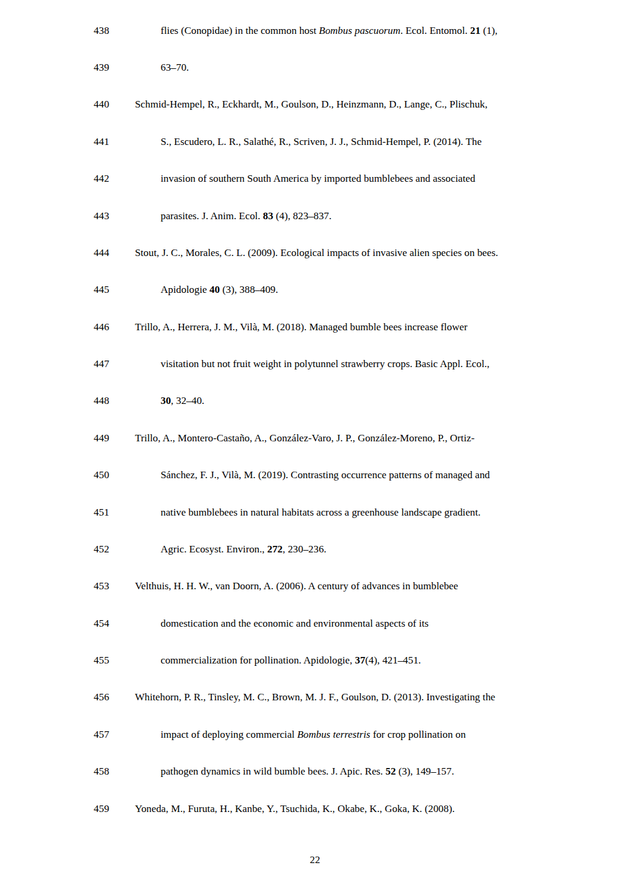438 flies (Conopidae) in the common host Bombus pascuorum. Ecol. Entomol. 21 (1),
439 63–70.
440 Schmid-Hempel, R., Eckhardt, M., Goulson, D., Heinzmann, D., Lange, C., Plischuk,
441 S., Escudero, L. R., Salathé, R., Scriven, J. J., Schmid-Hempel, P. (2014). The
442 invasion of southern South America by imported bumblebees and associated
443 parasites. J. Anim. Ecol. 83 (4), 823–837.
444 Stout, J. C., Morales, C. L. (2009). Ecological impacts of invasive alien species on bees.
445 Apidologie 40 (3), 388–409.
446 Trillo, A., Herrera, J. M., Vilà, M. (2018). Managed bumble bees increase flower
447 visitation but not fruit weight in polytunnel strawberry crops. Basic Appl. Ecol.,
448 30, 32–40.
449 Trillo, A., Montero-Castaño, A., González-Varo, J. P., González-Moreno, P., Ortiz-
450 Sánchez, F. J., Vilà, M. (2019). Contrasting occurrence patterns of managed and
451 native bumblebees in natural habitats across a greenhouse landscape gradient.
452 Agric. Ecosyst. Environ., 272, 230–236.
453 Velthuis, H. H. W., van Doorn, A. (2006). A century of advances in bumblebee
454 domestication and the economic and environmental aspects of its
455 commercialization for pollination. Apidologie, 37(4), 421–451.
456 Whitehorn, P. R., Tinsley, M. C., Brown, M. J. F., Goulson, D. (2013). Investigating the
457 impact of deploying commercial Bombus terrestris for crop pollination on
458 pathogen dynamics in wild bumble bees. J. Apic. Res. 52 (3), 149–157.
459 Yoneda, M., Furuta, H., Kanbe, Y., Tsuchida, K., Okabe, K., Goka, K. (2008).
22